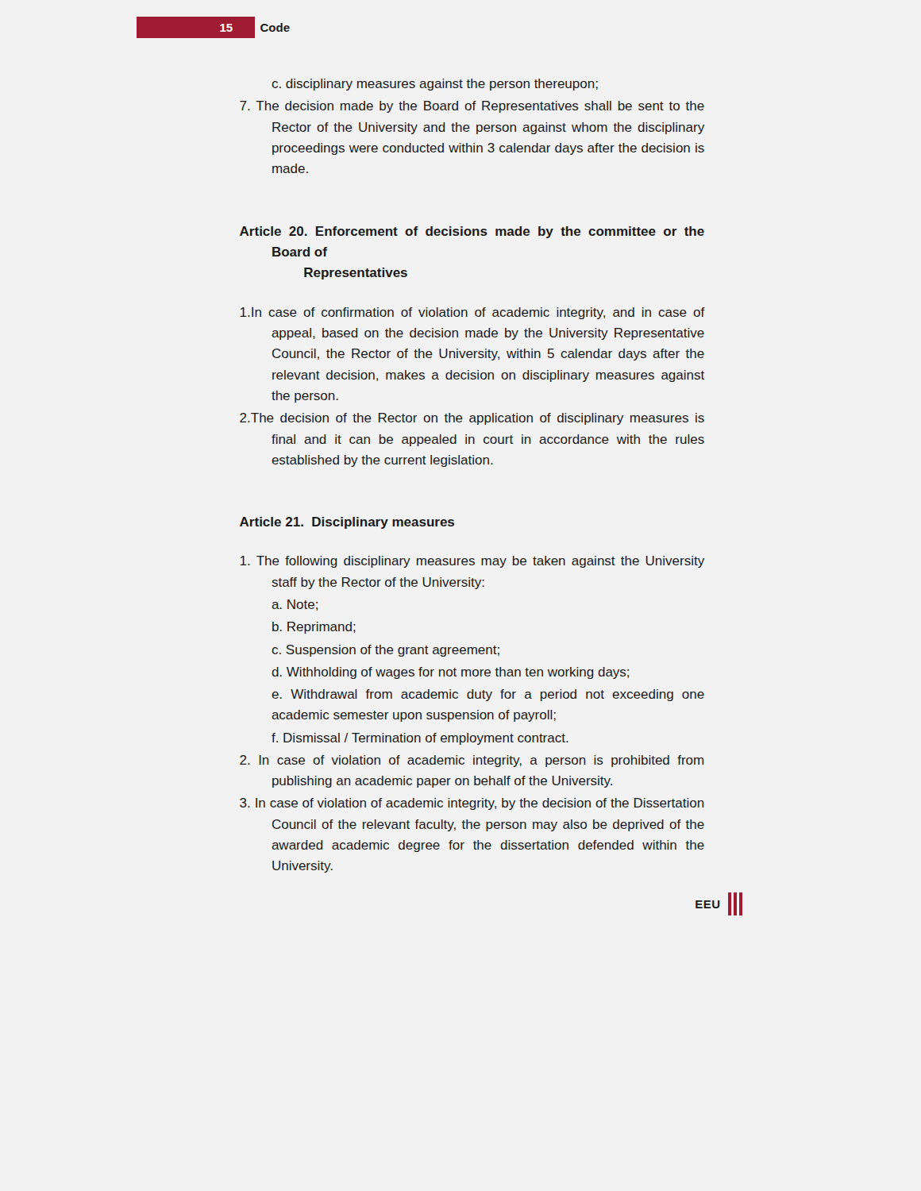15
Code
c. disciplinary measures against the person thereupon;
7. The decision made by the Board of Representatives shall be sent to the Rector of the University and the person against whom the disciplinary proceedings were conducted within 3 calendar days after the decision is made.
Article 20. Enforcement of decisions made by the committee or the Board ofRepresentatives
1.In case of confirmation of violation of academic integrity, and in case of appeal, based on the decision made by the University Representative Council, the Rector of the University, within 5 calendar days after the relevant decision, makes a decision on disciplinary measures against the person.
2.The decision of the Rector on the application of disciplinary measures is final and it can be appealed in court in accordance with the rules established by the current legislation.
Article 21. Disciplinary measures
1. The following disciplinary measures may be taken against the University staff by the Rector of the University:
a. Note;
b. Reprimand;
c. Suspension of the grant agreement;
d. Withholding of wages for not more than ten working days;
e. Withdrawal from academic duty for a period not exceeding one academic semester upon suspension of payroll;
f. Dismissal / Termination of employment contract.
2. In case of violation of academic integrity, a person is prohibited from publishing an academic paper on behalf of the University.
3. In case of violation of academic integrity, by the decision of the Dissertation Council of the relevant faculty, the person may also be deprived of the awarded academic degree for the dissertation defended within the University.
EEU